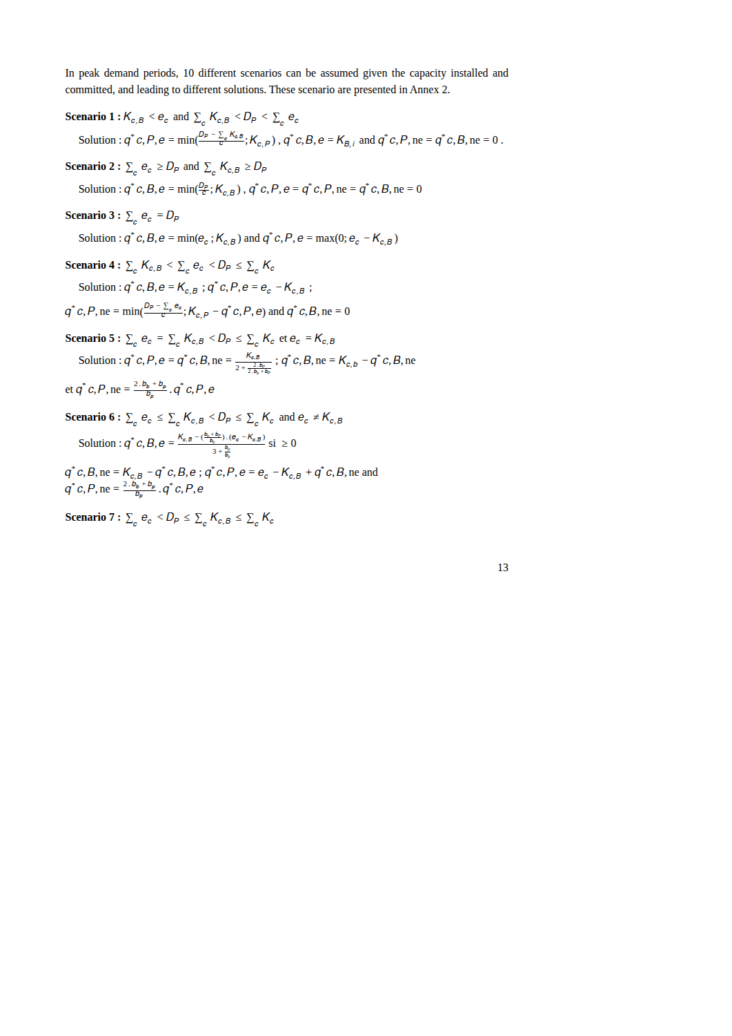In peak demand periods, 10 different scenarios can be assumed given the capacity installed and committed, and leading to different solutions. These scenario are presented in Annex 2.
Scenario 1 : Kc,B < ec and ∑c Kc,B < DP < ∑c ec
Solution : q* c,P,e = min ( DP − ∑c Kc,B c ; Kc,P ) , q* c,B,e = KB,i and q* c,P,ne = q* c,B,ne = 0 .
Scenario 2 : ∑c ec ≥ DP and ∑c Kc,B ≥ DP
Solution : q* c,B,e = min ( DP c ; Kc,B ) , q* c,P,e = q* c,P,ne = q* c,B,ne = 0
Scenario 3 : ∑c ec = DP
Solution : q* c,B,e = min ( ec ; Kc,B ) and q* c,P,e = max ( 0 ; ec − Kc,B )
Scenario 4 : ∑c Kc,B < ∑c ec < DP ≤ ∑c Kc
Solution : q* c,B,e = Kc,B ; q* c,P,e = ec − Kc,B ;
q* c,P,ne = min ( DP − ∑c ec c ; Kc,P − q* c,P,e ) and q* c,B,ne = 0
Scenario 5 : ∑c ec = ∑c Kc,B < DP ≤ ∑c Kc et ec = Kc,B
Solution : q* c,P,e = q* c,B,ne = Kc,B 2 + 2.bP 2.bb+bP ; q* c,B,ne = Kc,b − q* c,B,ne
et q* c,P,ne = 2.bb+bp bp . q* c,P,e
Scenario 6 : ∑c ec ≤ ∑c Kc,B < DP ≤ ∑c Kc and ec ≠ Kc,B
Solution : q* c,B,e = Kc,B − ( bb+bP bb ) . ( ec − Kc,B ) 3 + bp bb si ≥0
q* c,B,ne = Kc,B − q* c,B,e ; q* c,P,e = ec − Kc,B + q* c,B,ne and q* c,P,ne = 2.bb+bp bp . q* c,P,e
Scenario 7 : ∑c ec < DP ≤ ∑c Kc,B ≤ ∑c Kc
13